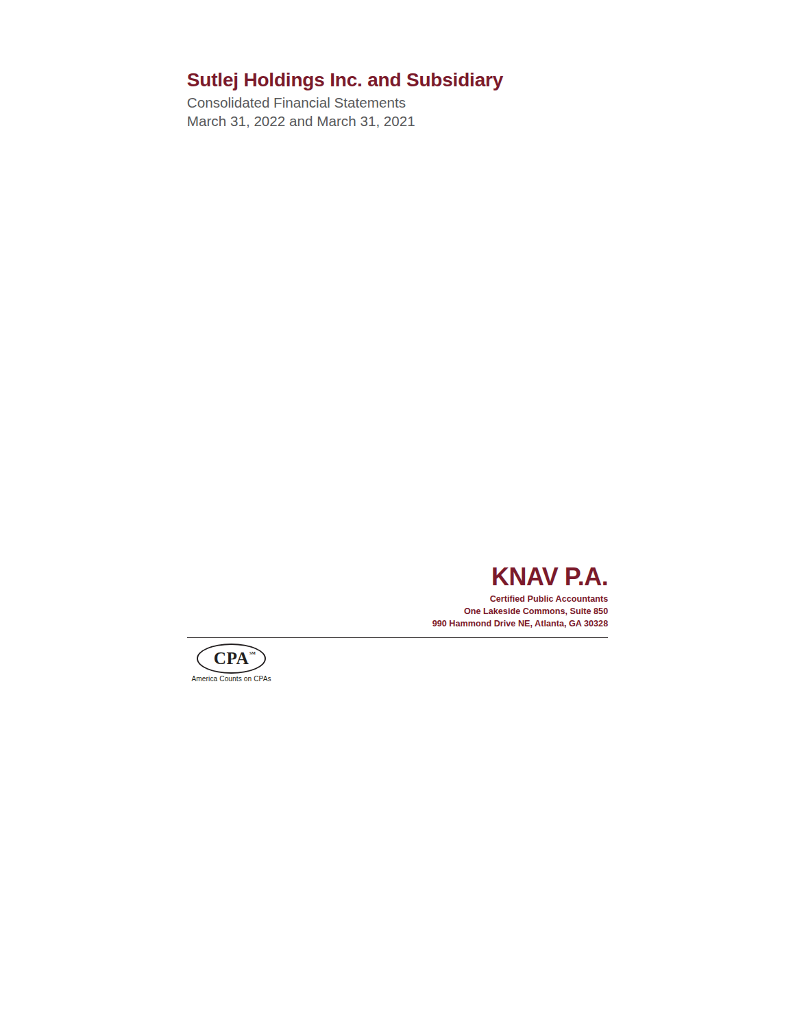Sutlej Holdings Inc. and Subsidiary
Consolidated Financial Statements
March 31, 2022 and March 31, 2021
KNAV P.A.
Certified Public Accountants
One Lakeside Commons, Suite 850
990 Hammond Drive NE, Atlanta, GA 30328
CPASM
America Counts on CPAs